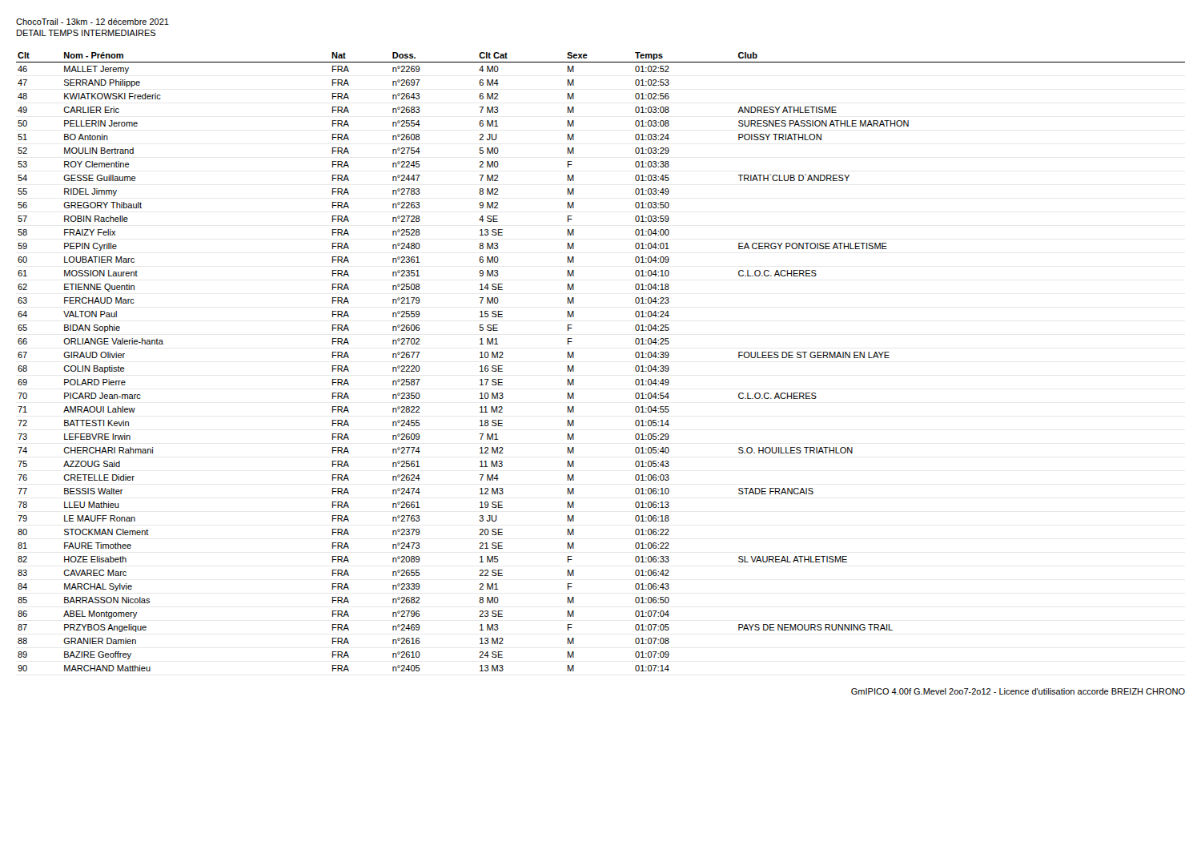ChocoTrail - 13km - 12 décembre 2021
DETAIL TEMPS INTERMEDIAIRES
| Clt | Nom - Prénom | Nat | Doss. | Clt Cat | Sexe | Temps | Club |
| --- | --- | --- | --- | --- | --- | --- | --- |
| 46 | MALLET Jeremy | FRA | n°2269 | 4 M0 | M | 01:02:52 | |
| 47 | SERRAND Philippe | FRA | n°2697 | 6 M4 | M | 01:02:53 | |
| 48 | KWIATKOWSKI Frederic | FRA | n°2643 | 6 M2 | M | 01:02:56 | |
| 49 | CARLIER Eric | FRA | n°2683 | 7 M3 | M | 01:03:08 | ANDRESY ATHLETISME |
| 50 | PELLERIN Jerome | FRA | n°2554 | 6 M1 | M | 01:03:08 | SURESNES PASSION ATHLE MARATHON |
| 51 | BO Antonin | FRA | n°2608 | 2 JU | M | 01:03:24 | POISSY TRIATHLON |
| 52 | MOULIN Bertrand | FRA | n°2754 | 5 M0 | M | 01:03:29 | |
| 53 | ROY Clementine | FRA | n°2245 | 2 M0 | F | 01:03:38 | |
| 54 | GESSE Guillaume | FRA | n°2447 | 7 M2 | M | 01:03:45 | TRIATH`CLUB D`ANDRESY |
| 55 | RIDEL Jimmy | FRA | n°2783 | 8 M2 | M | 01:03:49 | |
| 56 | GREGORY Thibault | FRA | n°2263 | 9 M2 | M | 01:03:50 | |
| 57 | ROBIN Rachelle | FRA | n°2728 | 4 SE | F | 01:03:59 | |
| 58 | FRAIZY Felix | FRA | n°2528 | 13 SE | M | 01:04:00 | |
| 59 | PEPIN Cyrille | FRA | n°2480 | 8 M3 | M | 01:04:01 | EA CERGY PONTOISE ATHLETISME |
| 60 | LOUBATIER Marc | FRA | n°2361 | 6 M0 | M | 01:04:09 | |
| 61 | MOSSION Laurent | FRA | n°2351 | 9 M3 | M | 01:04:10 | C.L.O.C. ACHERES |
| 62 | ETIENNE Quentin | FRA | n°2508 | 14 SE | M | 01:04:18 | |
| 63 | FERCHAUD Marc | FRA | n°2179 | 7 M0 | M | 01:04:23 | |
| 64 | VALTON Paul | FRA | n°2559 | 15 SE | M | 01:04:24 | |
| 65 | BIDAN Sophie | FRA | n°2606 | 5 SE | F | 01:04:25 | |
| 66 | ORLIANGE Valerie-hanta | FRA | n°2702 | 1 M1 | F | 01:04:25 | |
| 67 | GIRAUD Olivier | FRA | n°2677 | 10 M2 | M | 01:04:39 | FOULEES DE ST GERMAIN EN LAYE |
| 68 | COLIN Baptiste | FRA | n°2220 | 16 SE | M | 01:04:39 | |
| 69 | POLARD Pierre | FRA | n°2587 | 17 SE | M | 01:04:49 | |
| 70 | PICARD Jean-marc | FRA | n°2350 | 10 M3 | M | 01:04:54 | C.L.O.C. ACHERES |
| 71 | AMRAOUI Lahlew | FRA | n°2822 | 11 M2 | M | 01:04:55 | |
| 72 | BATTESTI Kevin | FRA | n°2455 | 18 SE | M | 01:05:14 | |
| 73 | LEFEBVRE Irwin | FRA | n°2609 | 7 M1 | M | 01:05:29 | |
| 74 | CHERCHARI Rahmani | FRA | n°2774 | 12 M2 | M | 01:05:40 | S.O. HOUILLES TRIATHLON |
| 75 | AZZOUG Said | FRA | n°2561 | 11 M3 | M | 01:05:43 | |
| 76 | CRETELLE Didier | FRA | n°2624 | 7 M4 | M | 01:06:03 | |
| 77 | BESSIS Walter | FRA | n°2474 | 12 M3 | M | 01:06:10 | STADE FRANCAIS |
| 78 | LLEU Mathieu | FRA | n°2661 | 19 SE | M | 01:06:13 | |
| 79 | LE MAUFF Ronan | FRA | n°2763 | 3 JU | M | 01:06:18 | |
| 80 | STOCKMAN Clement | FRA | n°2379 | 20 SE | M | 01:06:22 | |
| 81 | FAURE Timothee | FRA | n°2473 | 21 SE | M | 01:06:22 | |
| 82 | HOZE Elisabeth | FRA | n°2089 | 1 M5 | F | 01:06:33 | SL VAUREAL ATHLETISME |
| 83 | CAVAREC Marc | FRA | n°2655 | 22 SE | M | 01:06:42 | |
| 84 | MARCHAL Sylvie | FRA | n°2339 | 2 M1 | F | 01:06:43 | |
| 85 | BARRASSON Nicolas | FRA | n°2682 | 8 M0 | M | 01:06:50 | |
| 86 | ABEL Montgomery | FRA | n°2796 | 23 SE | M | 01:07:04 | |
| 87 | PRZYBOS Angelique | FRA | n°2469 | 1 M3 | F | 01:07:05 | PAYS DE NEMOURS RUNNING TRAIL |
| 88 | GRANIER Damien | FRA | n°2616 | 13 M2 | M | 01:07:08 | |
| 89 | BAZIRE Geoffrey | FRA | n°2610 | 24 SE | M | 01:07:09 | |
| 90 | MARCHAND Matthieu | FRA | n°2405 | 13 M3 | M | 01:07:14 | |
GmIPICO 4.00f G.Mevel 2oo7-2o12 - Licence d'utilisation accorde BREIZH CHRONO